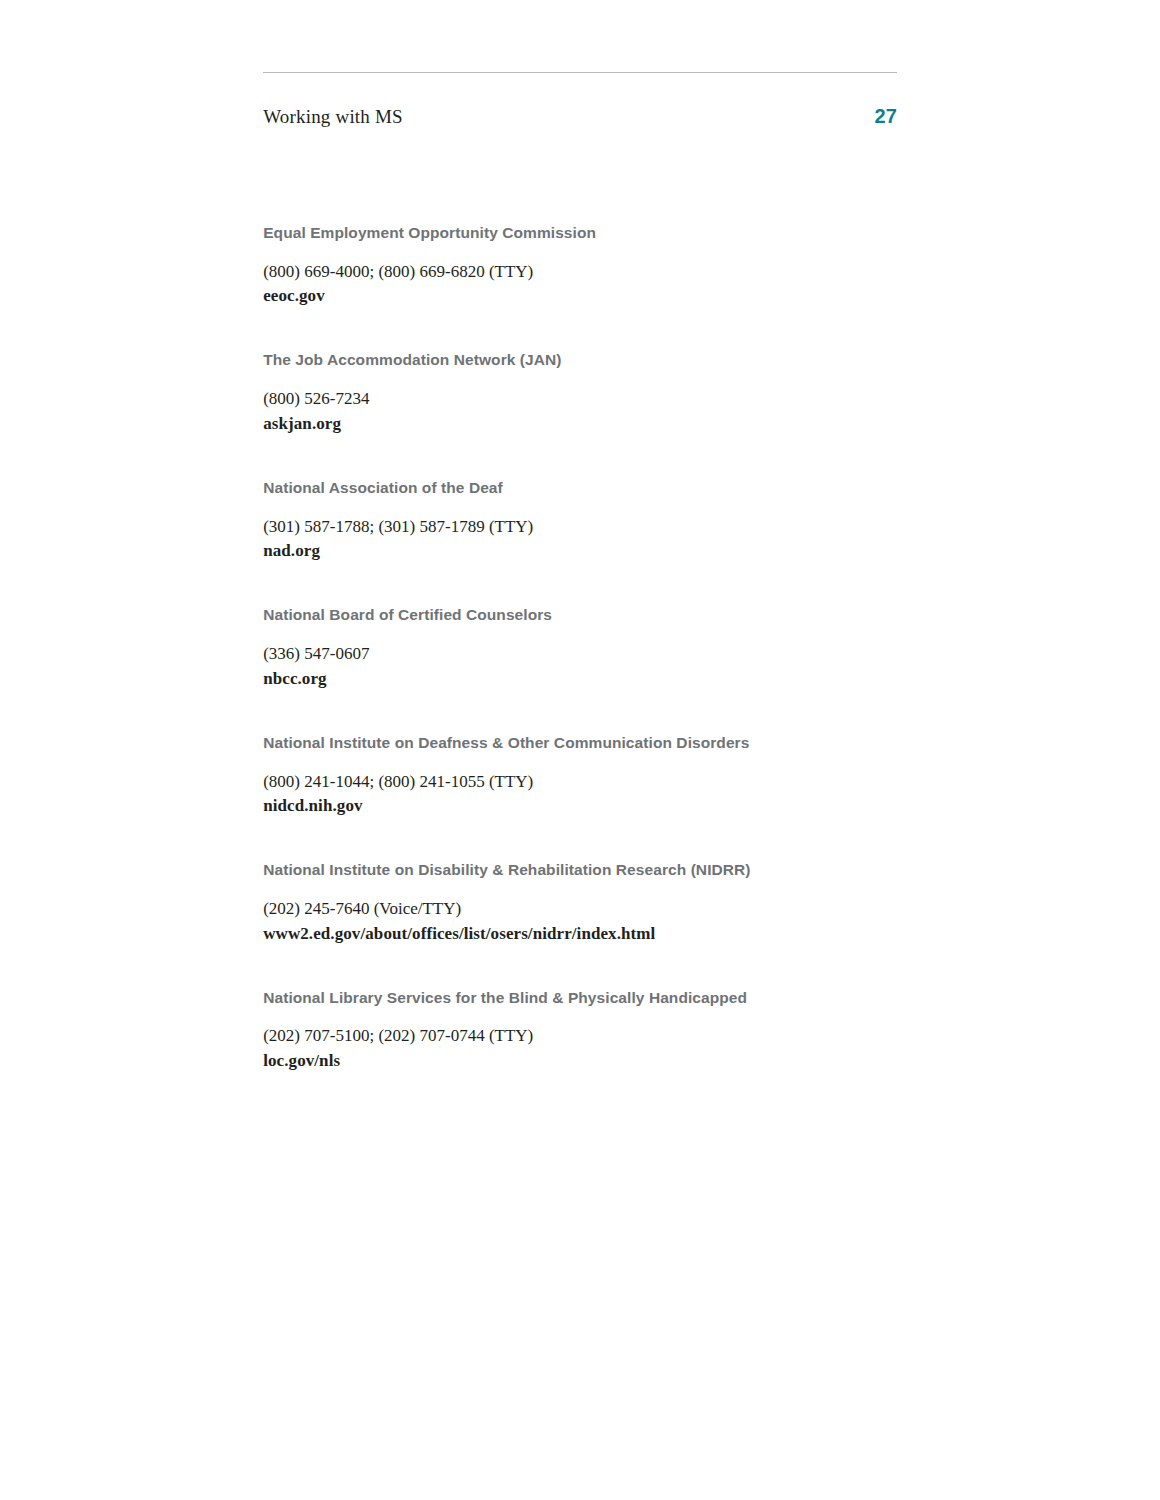Working with MS
27
Equal Employment Opportunity Commission
(800) 669-4000; (800) 669-6820 (TTY) eeoc.gov
The Job Accommodation Network (JAN)
(800) 526-7234 askjan.org
National Association of the Deaf
(301) 587-1788; (301) 587-1789 (TTY) nad.org
National Board of Certified Counselors
(336) 547-0607 nbcc.org
National Institute on Deafness & Other Communication Disorders
(800) 241-1044; (800) 241-1055 (TTY) nidcd.nih.gov
National Institute on Disability & Rehabilitation Research (NIDRR)
(202) 245-7640 (Voice/TTY) www2.ed.gov/about/offices/list/osers/nidrr/index.html
National Library Services for the Blind & Physically Handicapped
(202) 707-5100; (202) 707-0744 (TTY) loc.gov/nls